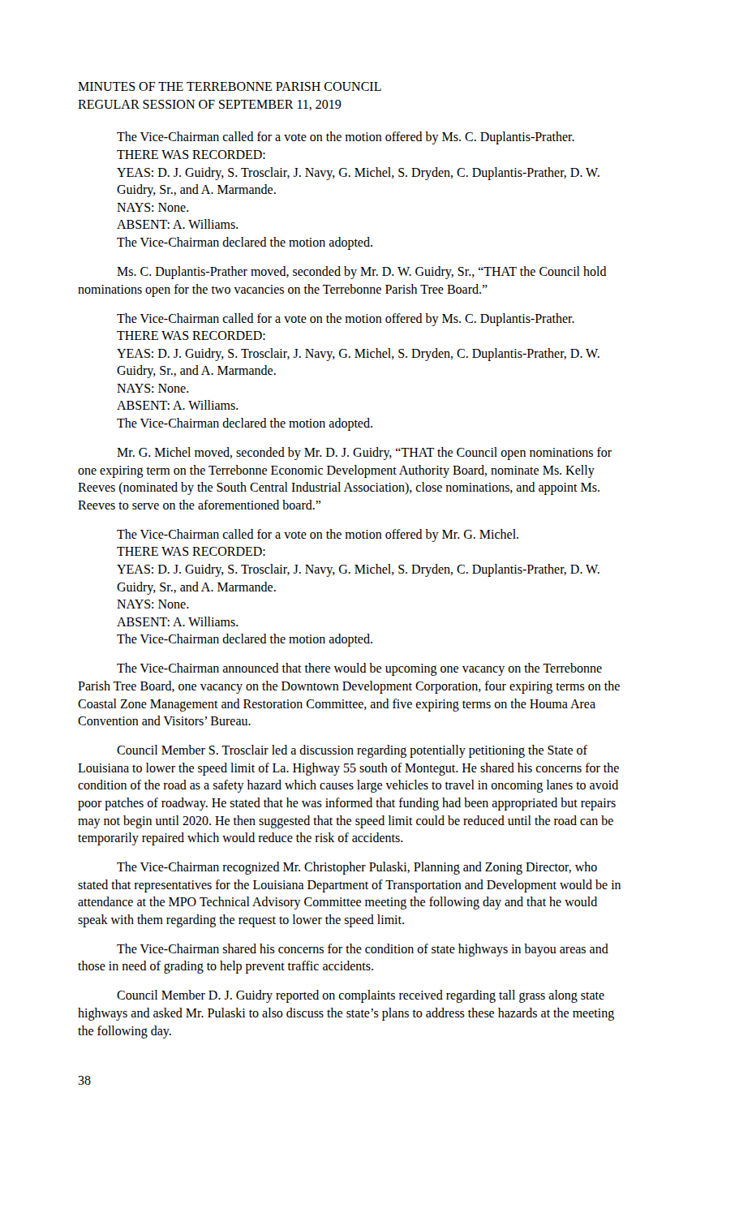Minutes of the Terrebonne Parish Council
Regular Session of September 11, 2019
The Vice-Chairman called for a vote on the motion offered by Ms. C. Duplantis-Prather.
THERE WAS RECORDED:
YEAS: D. J. Guidry, S. Trosclair, J. Navy, G. Michel, S. Dryden, C. Duplantis-Prather, D. W. Guidry, Sr., and A. Marmande.
NAYS: None.
ABSENT: A. Williams.
The Vice-Chairman declared the motion adopted.
Ms. C. Duplantis-Prather moved, seconded by Mr. D. W. Guidry, Sr., “THAT the Council hold nominations open for the two vacancies on the Terrebonne Parish Tree Board.”
The Vice-Chairman called for a vote on the motion offered by Ms. C. Duplantis-Prather.
THERE WAS RECORDED:
YEAS: D. J. Guidry, S. Trosclair, J. Navy, G. Michel, S. Dryden, C. Duplantis-Prather, D. W. Guidry, Sr., and A. Marmande.
NAYS: None.
ABSENT: A. Williams.
The Vice-Chairman declared the motion adopted.
Mr. G. Michel moved, seconded by Mr. D. J. Guidry, “THAT the Council open nominations for one expiring term on the Terrebonne Economic Development Authority Board, nominate Ms. Kelly Reeves (nominated by the South Central Industrial Association), close nominations, and appoint Ms. Reeves to serve on the aforementioned board.”
The Vice-Chairman called for a vote on the motion offered by Mr. G. Michel.
THERE WAS RECORDED:
YEAS: D. J. Guidry, S. Trosclair, J. Navy, G. Michel, S. Dryden, C. Duplantis-Prather, D. W. Guidry, Sr., and A. Marmande.
NAYS: None.
ABSENT: A. Williams.
The Vice-Chairman declared the motion adopted.
The Vice-Chairman announced that there would be upcoming one vacancy on the Terrebonne Parish Tree Board, one vacancy on the Downtown Development Corporation, four expiring terms on the Coastal Zone Management and Restoration Committee, and five expiring terms on the Houma Area Convention and Visitors’ Bureau.
Council Member S. Trosclair led a discussion regarding potentially petitioning the State of Louisiana to lower the speed limit of La. Highway 55 south of Montegut. He shared his concerns for the condition of the road as a safety hazard which causes large vehicles to travel in oncoming lanes to avoid poor patches of roadway. He stated that he was informed that funding had been appropriated but repairs may not begin until 2020. He then suggested that the speed limit could be reduced until the road can be temporarily repaired which would reduce the risk of accidents.
The Vice-Chairman recognized Mr. Christopher Pulaski, Planning and Zoning Director, who stated that representatives for the Louisiana Department of Transportation and Development would be in attendance at the MPO Technical Advisory Committee meeting the following day and that he would speak with them regarding the request to lower the speed limit.
The Vice-Chairman shared his concerns for the condition of state highways in bayou areas and those in need of grading to help prevent traffic accidents.
Council Member D. J. Guidry reported on complaints received regarding tall grass along state highways and asked Mr. Pulaski to also discuss the state’s plans to address these hazards at the meeting the following day.
38